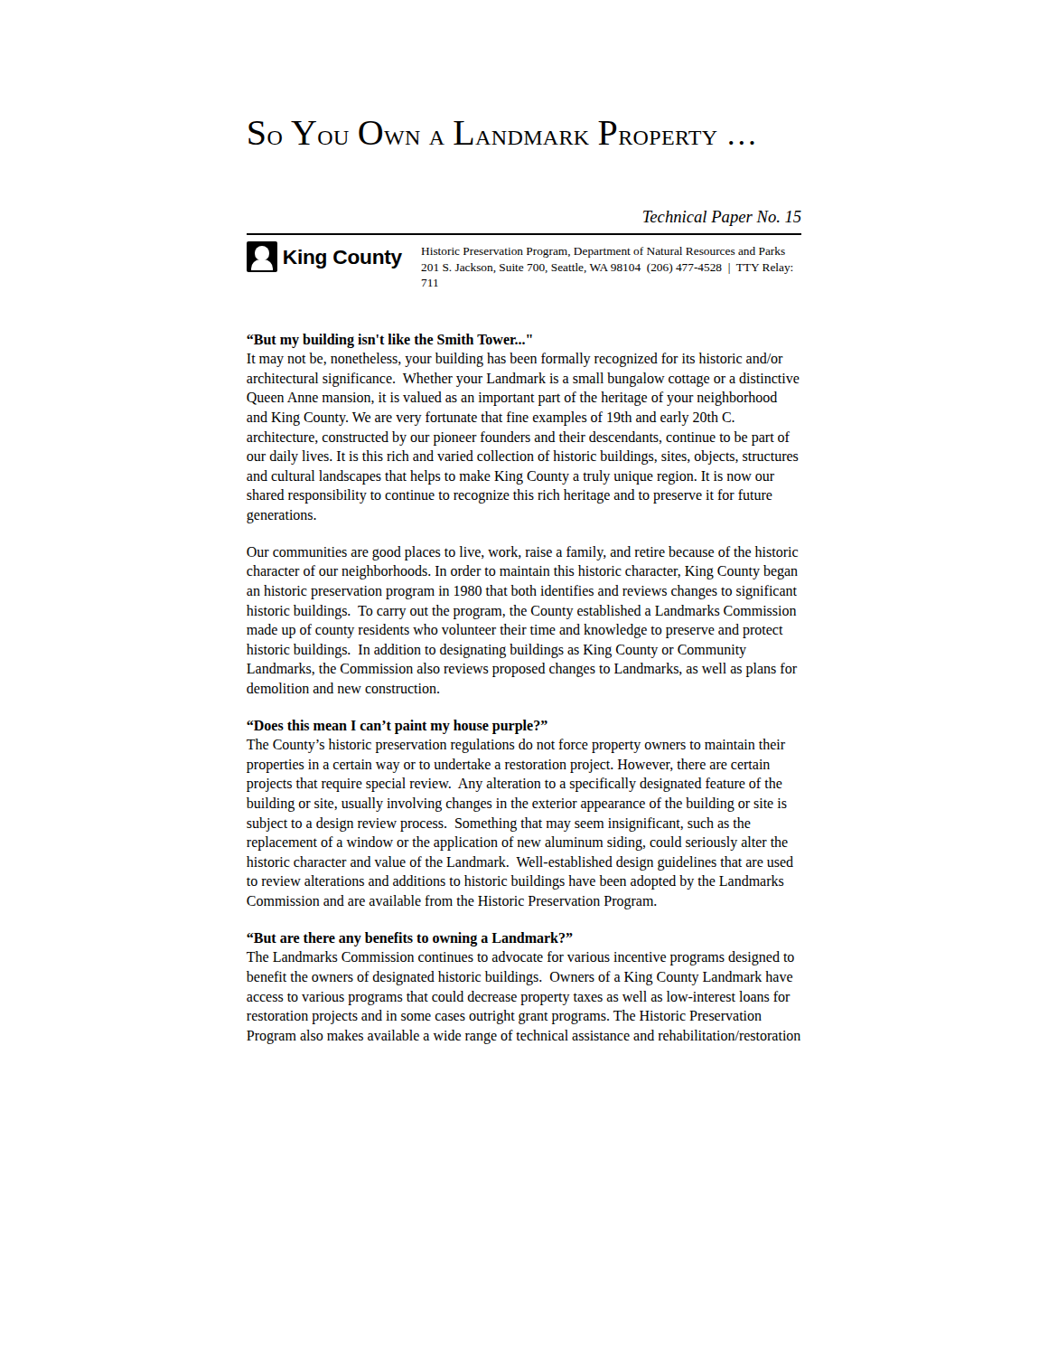So You Own a Landmark Property …
Technical Paper No. 15
King County
Historic Preservation Program, Department of Natural Resources and Parks
201 S. Jackson, Suite 700, Seattle, WA 98104 (206) 477-4528 | TTY Relay: 711
“But my building isn't like the Smith Tower..."
It may not be, nonetheless, your building has been formally recognized for its historic and/or architectural significance. Whether your Landmark is a small bungalow cottage or a distinctive Queen Anne mansion, it is valued as an important part of the heritage of your neighborhood and King County. We are very fortunate that fine examples of 19th and early 20th C. architecture, constructed by our pioneer founders and their descendants, continue to be part of our daily lives. It is this rich and varied collection of historic buildings, sites, objects, structures and cultural landscapes that helps to make King County a truly unique region. It is now our shared responsibility to continue to recognize this rich heritage and to preserve it for future generations.
Our communities are good places to live, work, raise a family, and retire because of the historic character of our neighborhoods. In order to maintain this historic character, King County began an historic preservation program in 1980 that both identifies and reviews changes to significant historic buildings. To carry out the program, the County established a Landmarks Commission made up of county residents who volunteer their time and knowledge to preserve and protect historic buildings. In addition to designating buildings as King County or Community Landmarks, the Commission also reviews proposed changes to Landmarks, as well as plans for demolition and new construction.
“Does this mean I can’t paint my house purple?”
The County’s historic preservation regulations do not force property owners to maintain their properties in a certain way or to undertake a restoration project. However, there are certain projects that require special review. Any alteration to a specifically designated feature of the building or site, usually involving changes in the exterior appearance of the building or site is subject to a design review process. Something that may seem insignificant, such as the replacement of a window or the application of new aluminum siding, could seriously alter the historic character and value of the Landmark. Well-established design guidelines that are used to review alterations and additions to historic buildings have been adopted by the Landmarks Commission and are available from the Historic Preservation Program.
“But are there any benefits to owning a Landmark?”
The Landmarks Commission continues to advocate for various incentive programs designed to benefit the owners of designated historic buildings. Owners of a King County Landmark have access to various programs that could decrease property taxes as well as low-interest loans for restoration projects and in some cases outright grant programs. The Historic Preservation Program also makes available a wide range of technical assistance and rehabilitation/restoration